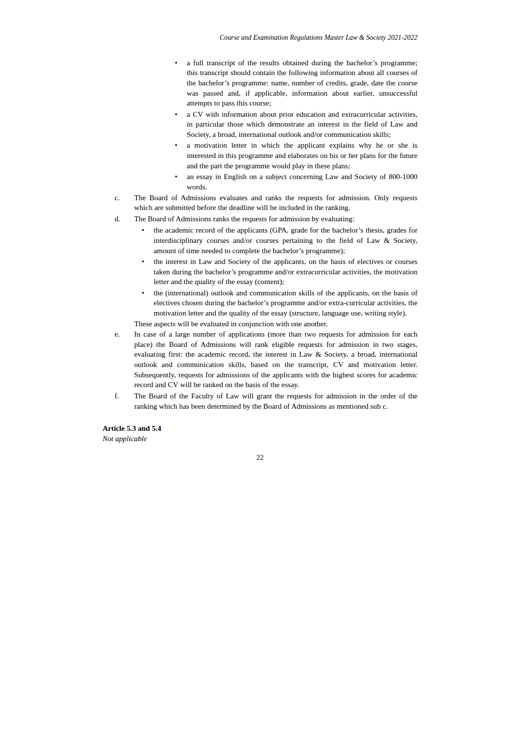Course and Examination Regulations Master Law & Society 2021-2022
• a full transcript of the results obtained during the bachelor’s programme; this transcript should contain the following information about all courses of the bachelor’s programme: name, number of credits, grade, date the course was passed and, if applicable, information about earlier, unsuccessful attempts to pass this course;
• a CV with information about prior education and extracurricular activities, in particular those which demonstrate an interest in the field of Law and Society, a broad, international outlook and/or communication skills;
• a motivation letter in which the applicant explains why he or she is interested in this programme and elaborates on his or her plans for the future and the part the programme would play in these plans;
• an essay in English on a subject concerning Law and Society of 800-1000 words.
c. The Board of Admissions evaluates and ranks the requests for admission. Only requests which are submitted before the deadline will be included in the ranking.
d. The Board of Admissions ranks the requests for admission by evaluating:
• the academic record of the applicants (GPA, grade for the bachelor’s thesis, grades for interdisciplinary courses and/or courses pertaining to the field of Law & Society, amount of time needed to complete the bachelor’s programme);
• the interest in Law and Society of the applicants, on the basis of electives or courses taken during the bachelor’s programme and/or extracurricular activities, the motivation letter and the quality of the essay (content);
• the (international) outlook and communication skills of the applicants, on the basis of electives chosen during the bachelor’s programme and/or extra-curricular activities, the motivation letter and the quality of the essay (structure, language use, writing style).
These aspects will be evaluated in conjunction with one another.
e. In case of a large number of applications (more than two requests for admission for each place) the Board of Admissions will rank eligible requests for admission in two stages, evaluating first: the academic record, the interest in Law & Society, a broad, international outlook and communication skills, based on the transcript, CV and motivation letter. Subsequently, requests for admissions of the applicants with the highest scores for academic record and CV will be ranked on the basis of the essay.
f. The Board of the Faculty of Law will grant the requests for admission in the order of the ranking which has been determined by the Board of Admissions as mentioned sub c.
Article 5.3 and 5.4
Not applicable
22